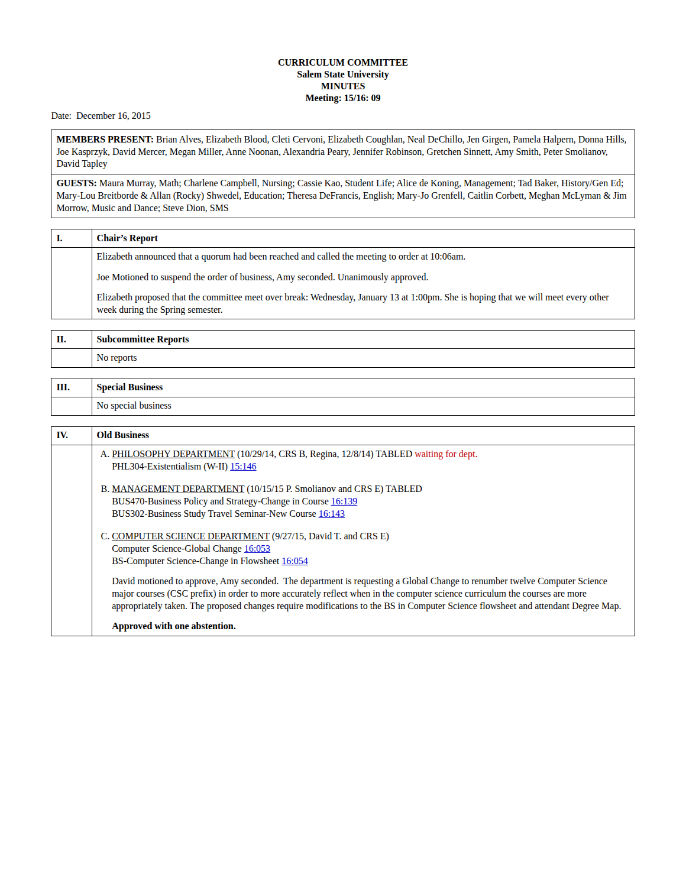CURRICULUM COMMITTEE
Salem State University
MINUTES
Meeting: 15/16: 09
Date: December 16, 2015
| MEMBERS PRESENT: Brian Alves, Elizabeth Blood, Cleti Cervoni, Elizabeth Coughlan, Neal DeChillo, Jen Girgen, Pamela Halpern, Donna Hills, Joe Kasprzyk, David Mercer, Megan Miller, Anne Noonan, Alexandria Peary, Jennifer Robinson, Gretchen Sinnett, Amy Smith, Peter Smolianov, David Tapley |
| GUESTS: Maura Murray, Math; Charlene Campbell, Nursing; Cassie Kao, Student Life; Alice de Koning, Management; Tad Baker, History/Gen Ed; Mary-Lou Breitborde & Allan (Rocky) Shwedel, Education; Theresa DeFrancis, English; Mary-Jo Grenfell, Caitlin Corbett, Meghan McLyman & Jim Morrow, Music and Dance; Steve Dion, SMS |
| I. | Chair’s Report |
| | Elizabeth announced that a quorum had been reached and called the meeting to order at 10:06am. Joe Motioned to suspend the order of business, Amy seconded. Unanimously approved. Elizabeth proposed that the committee meet over break: Wednesday, January 13 at 1:00pm. She is hoping that we will meet every other week during the Spring semester. |
| II. | Subcommittee Reports |
| | No reports |
| III. | Special Business |
| | No special business |
| IV. | Old Business |
| | PHILOSOPHY DEPARTMENT (10/29/14, CRS B, Regina, 12/8/14) TABLED waiting for dept. PHL304-Existentialism (W-II) 15:146 MANAGEMENT DEPARTMENT (10/15/15 P. Smolianov and CRS E) TABLED BUS470-Business Policy and Strategy-Change in Course 16:139 BUS302-Business Study Travel Seminar-New Course 16:143 COMPUTER SCIENCE DEPARTMENT (9/27/15, David T. and CRS E) Computer Science-Global Change 16:053 BS-Computer Science-Change in Flowsheet 16:054 David motioned to approve, Amy seconded. The department is requesting a Global Change to renumber twelve Computer Science major courses (CSC prefix) in order to more accurately reflect when in the computer science curriculum the courses are more appropriately taken. The proposed changes require modifications to the BS in Computer Science flowsheet and attendant Degree Map. Approved with one abstention. |